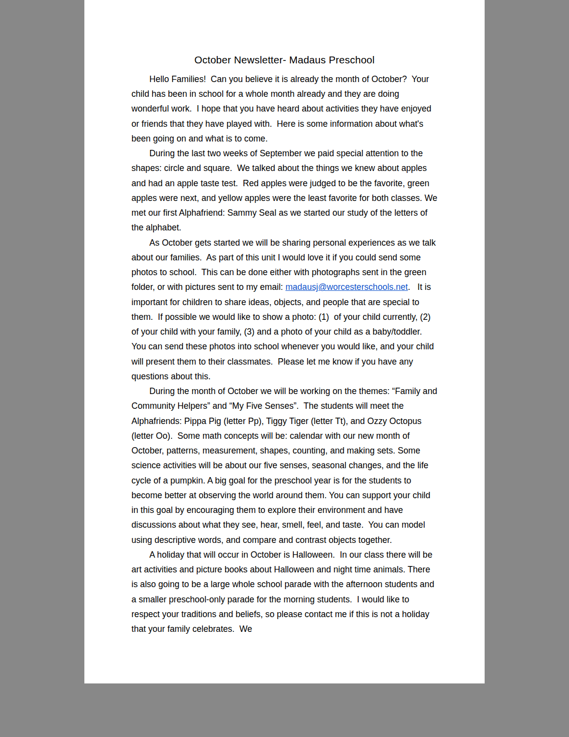October Newsletter- Madaus Preschool
Hello Families! Can you believe it is already the month of October? Your child has been in school for a whole month already and they are doing wonderful work. I hope that you have heard about activities they have enjoyed or friends that they have played with. Here is some information about what's been going on and what is to come.
During the last two weeks of September we paid special attention to the shapes: circle and square. We talked about the things we knew about apples and had an apple taste test. Red apples were judged to be the favorite, green apples were next, and yellow apples were the least favorite for both classes. We met our first Alphafriend: Sammy Seal as we started our study of the letters of the alphabet.
As October gets started we will be sharing personal experiences as we talk about our families. As part of this unit I would love it if you could send some photos to school. This can be done either with photographs sent in the green folder, or with pictures sent to my email: madausj@worcesterschools.net. It is important for children to share ideas, objects, and people that are special to them. If possible we would like to show a photo: (1) of your child currently, (2) of your child with your family, (3) and a photo of your child as a baby/toddler. You can send these photos into school whenever you would like, and your child will present them to their classmates. Please let me know if you have any questions about this.
During the month of October we will be working on the themes: “Family and Community Helpers” and “My Five Senses”. The students will meet the Alphafriends: Pippa Pig (letter Pp), Tiggy Tiger (letter Tt), and Ozzy Octopus (letter Oo). Some math concepts will be: calendar with our new month of October, patterns, measurement, shapes, counting, and making sets. Some science activities will be about our five senses, seasonal changes, and the life cycle of a pumpkin. A big goal for the preschool year is for the students to become better at observing the world around them. You can support your child in this goal by encouraging them to explore their environment and have discussions about what they see, hear, smell, feel, and taste. You can model using descriptive words, and compare and contrast objects together.
A holiday that will occur in October is Halloween. In our class there will be art activities and picture books about Halloween and night time animals. There is also going to be a large whole school parade with the afternoon students and a smaller preschool-only parade for the morning students. I would like to respect your traditions and beliefs, so please contact me if this is not a holiday that your family celebrates. We